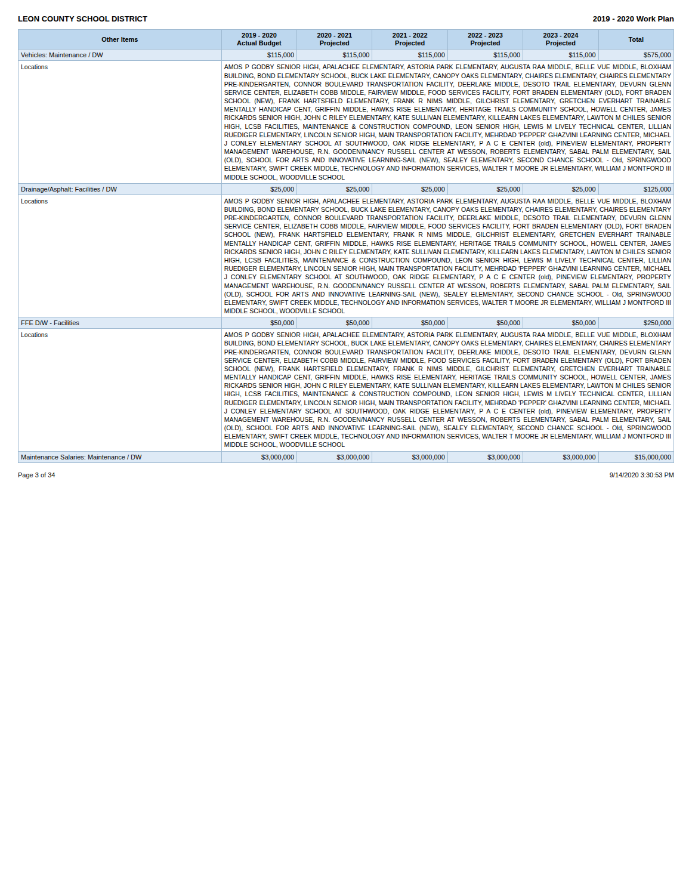LEON COUNTY SCHOOL DISTRICT 2019 - 2020 Work Plan
| Other Items | 2019 - 2020 Actual Budget | 2020 - 2021 Projected | 2021 - 2022 Projected | 2022 - 2023 Projected | 2023 - 2024 Projected | Total |
| --- | --- | --- | --- | --- | --- | --- |
| Vehicles: Maintenance / DW | $115,000 | $115,000 | $115,000 | $115,000 | $115,000 | $575,000 |
| Locations | AMOS P GODBY SENIOR HIGH, APALACHEE ELEMENTARY, ASTORIA PARK ELEMENTARY, AUGUSTA RAA MIDDLE, BELLE VUE MIDDLE, BLOXHAM BUILDING, BOND ELEMENTARY SCHOOL, BUCK LAKE ELEMENTARY, CANOPY OAKS ELEMENTARY, CHAIRES ELEMENTARY, CHAIRES ELEMENTARY PRE-KINDERGARTEN, CONNOR BOULEVARD TRANSPORTATION FACILITY, DEERLAKE MIDDLE, DESOTO TRAIL ELEMENTARY, DEVURN GLENN SERVICE CENTER, ELIZABETH COBB MIDDLE, FAIRVIEW MIDDLE, FOOD SERVICES FACILITY, FORT BRADEN ELEMENTARY (OLD), FORT BRADEN SCHOOL (NEW), FRANK HARTSFIELD ELEMENTARY, FRANK R NIMS MIDDLE, GILCHRIST ELEMENTARY, GRETCHEN EVERHART TRAINABLE MENTALLY HANDICAP CENT, GRIFFIN MIDDLE, HAWKS RISE ELEMENTARY, HERITAGE TRAILS COMMUNITY SCHOOL, HOWELL CENTER, JAMES RICKARDS SENIOR HIGH, JOHN C RILEY ELEMENTARY, KATE SULLIVAN ELEMENTARY, KILLEARN LAKES ELEMENTARY, LAWTON M CHILES SENIOR HIGH, LCSB FACILITIES, MAINTENANCE & CONSTRUCTION COMPOUND, LEON SENIOR HIGH, LEWIS M LIVELY TECHNICAL CENTER, LILLIAN RUEDIGER ELEMENTARY, LINCOLN SENIOR HIGH, MAIN TRANSPORTATION FACILITY, MEHRDAD 'PEPPER' GHAZVINI LEARNING CENTER, MICHAEL J CONLEY ELEMENTARY SCHOOL AT SOUTHWOOD, OAK RIDGE ELEMENTARY, P A C E CENTER (old), PINEVIEW ELEMENTARY, PROPERTY MANAGEMENT WAREHOUSE, R.N. GOODEN/NANCY RUSSELL CENTER AT WESSON, ROBERTS ELEMENTARY, SABAL PALM ELEMENTARY, SAIL (OLD), SCHOOL FOR ARTS AND INNOVATIVE LEARNING-SAIL (NEW), SEALEY ELEMENTARY, SECOND CHANCE SCHOOL - Old, SPRINGWOOD ELEMENTARY, SWIFT CREEK MIDDLE, TECHNOLOGY AND INFORMATION SERVICES, WALTER T MOORE JR ELEMENTARY, WILLIAM J MONTFORD III MIDDLE SCHOOL, WOODVILLE SCHOOL |
| Drainage/Asphalt: Facilities / DW | $25,000 | $25,000 | $25,000 | $25,000 | $25,000 | $125,000 |
| Locations | AMOS P GODBY SENIOR HIGH, APALACHEE ELEMENTARY, ASTORIA PARK ELEMENTARY, AUGUSTA RAA MIDDLE, BELLE VUE MIDDLE, BLOXHAM BUILDING, BOND ELEMENTARY SCHOOL, BUCK LAKE ELEMENTARY, CANOPY OAKS ELEMENTARY, CHAIRES ELEMENTARY, CHAIRES ELEMENTARY PRE-KINDERGARTEN, CONNOR BOULEVARD TRANSPORTATION FACILITY, DEERLAKE MIDDLE, DESOTO TRAIL ELEMENTARY, DEVURN GLENN SERVICE CENTER, ELIZABETH COBB MIDDLE, FAIRVIEW MIDDLE, FOOD SERVICES FACILITY, FORT BRADEN ELEMENTARY (OLD), FORT BRADEN SCHOOL (NEW), FRANK HARTSFIELD ELEMENTARY, FRANK R NIMS MIDDLE, GILCHRIST ELEMENTARY, GRETCHEN EVERHART TRAINABLE MENTALLY HANDICAP CENT, GRIFFIN MIDDLE, HAWKS RISE ELEMENTARY, HERITAGE TRAILS COMMUNITY SCHOOL, HOWELL CENTER, JAMES RICKARDS SENIOR HIGH, JOHN C RILEY ELEMENTARY, KATE SULLIVAN ELEMENTARY, KILLEARN LAKES ELEMENTARY, LAWTON M CHILES SENIOR HIGH, LCSB FACILITIES, MAINTENANCE & CONSTRUCTION COMPOUND, LEON SENIOR HIGH, LEWIS M LIVELY TECHNICAL CENTER, LILLIAN RUEDIGER ELEMENTARY, LINCOLN SENIOR HIGH, MAIN TRANSPORTATION FACILITY, MEHRDAD 'PEPPER' GHAZVINI LEARNING CENTER, MICHAEL J CONLEY ELEMENTARY SCHOOL AT SOUTHWOOD, OAK RIDGE ELEMENTARY, P A C E CENTER (old), PINEVIEW ELEMENTARY, PROPERTY MANAGEMENT WAREHOUSE, R.N. GOODEN/NANCY RUSSELL CENTER AT WESSON, ROBERTS ELEMENTARY, SABAL PALM ELEMENTARY, SAIL (OLD), SCHOOL FOR ARTS AND INNOVATIVE LEARNING-SAIL (NEW), SEALEY ELEMENTARY, SECOND CHANCE SCHOOL - Old, SPRINGWOOD ELEMENTARY, SWIFT CREEK MIDDLE, TECHNOLOGY AND INFORMATION SERVICES, WALTER T MOORE JR ELEMENTARY, WILLIAM J MONTFORD III MIDDLE SCHOOL, WOODVILLE SCHOOL |
| FFE D/W - Facilities | $50,000 | $50,000 | $50,000 | $50,000 | $50,000 | $250,000 |
| Locations | AMOS P GODBY SENIOR HIGH, APALACHEE ELEMENTARY, ASTORIA PARK ELEMENTARY, AUGUSTA RAA MIDDLE, BELLE VUE MIDDLE, BLOXHAM BUILDING, BOND ELEMENTARY SCHOOL, BUCK LAKE ELEMENTARY, CANOPY OAKS ELEMENTARY, CHAIRES ELEMENTARY, CHAIRES ELEMENTARY PRE-KINDERGARTEN, CONNOR BOULEVARD TRANSPORTATION FACILITY, DEERLAKE MIDDLE, DESOTO TRAIL ELEMENTARY, DEVURN GLENN SERVICE CENTER, ELIZABETH COBB MIDDLE, FAIRVIEW MIDDLE, FOOD SERVICES FACILITY, FORT BRADEN ELEMENTARY (OLD), FORT BRADEN SCHOOL (NEW), FRANK HARTSFIELD ELEMENTARY, FRANK R NIMS MIDDLE, GILCHRIST ELEMENTARY, GRETCHEN EVERHART TRAINABLE MENTALLY HANDICAP CENT, GRIFFIN MIDDLE, HAWKS RISE ELEMENTARY, HERITAGE TRAILS COMMUNITY SCHOOL, HOWELL CENTER, JAMES RICKARDS SENIOR HIGH, JOHN C RILEY ELEMENTARY, KATE SULLIVAN ELEMENTARY, KILLEARN LAKES ELEMENTARY, LAWTON M CHILES SENIOR HIGH, LCSB FACILITIES, MAINTENANCE & CONSTRUCTION COMPOUND, LEON SENIOR HIGH, LEWIS M LIVELY TECHNICAL CENTER, LILLIAN RUEDIGER ELEMENTARY, LINCOLN SENIOR HIGH, MAIN TRANSPORTATION FACILITY, MEHRDAD 'PEPPER' GHAZVINI LEARNING CENTER, MICHAEL J CONLEY ELEMENTARY SCHOOL AT SOUTHWOOD, OAK RIDGE ELEMENTARY, P A C E CENTER (old), PINEVIEW ELEMENTARY, PROPERTY MANAGEMENT WAREHOUSE, R.N. GOODEN/NANCY RUSSELL CENTER AT WESSON, ROBERTS ELEMENTARY, SABAL PALM ELEMENTARY, SAIL (OLD), SCHOOL FOR ARTS AND INNOVATIVE LEARNING-SAIL (NEW), SEALEY ELEMENTARY, SECOND CHANCE SCHOOL - Old, SPRINGWOOD ELEMENTARY, SWIFT CREEK MIDDLE, TECHNOLOGY AND INFORMATION SERVICES, WALTER T MOORE JR ELEMENTARY, WILLIAM J MONTFORD III MIDDLE SCHOOL, WOODVILLE SCHOOL |
| Maintenance Salaries: Maintenance / DW | $3,000,000 | $3,000,000 | $3,000,000 | $3,000,000 | $3,000,000 | $15,000,000 |
Page 3 of 34 9/14/2020 3:30:53 PM